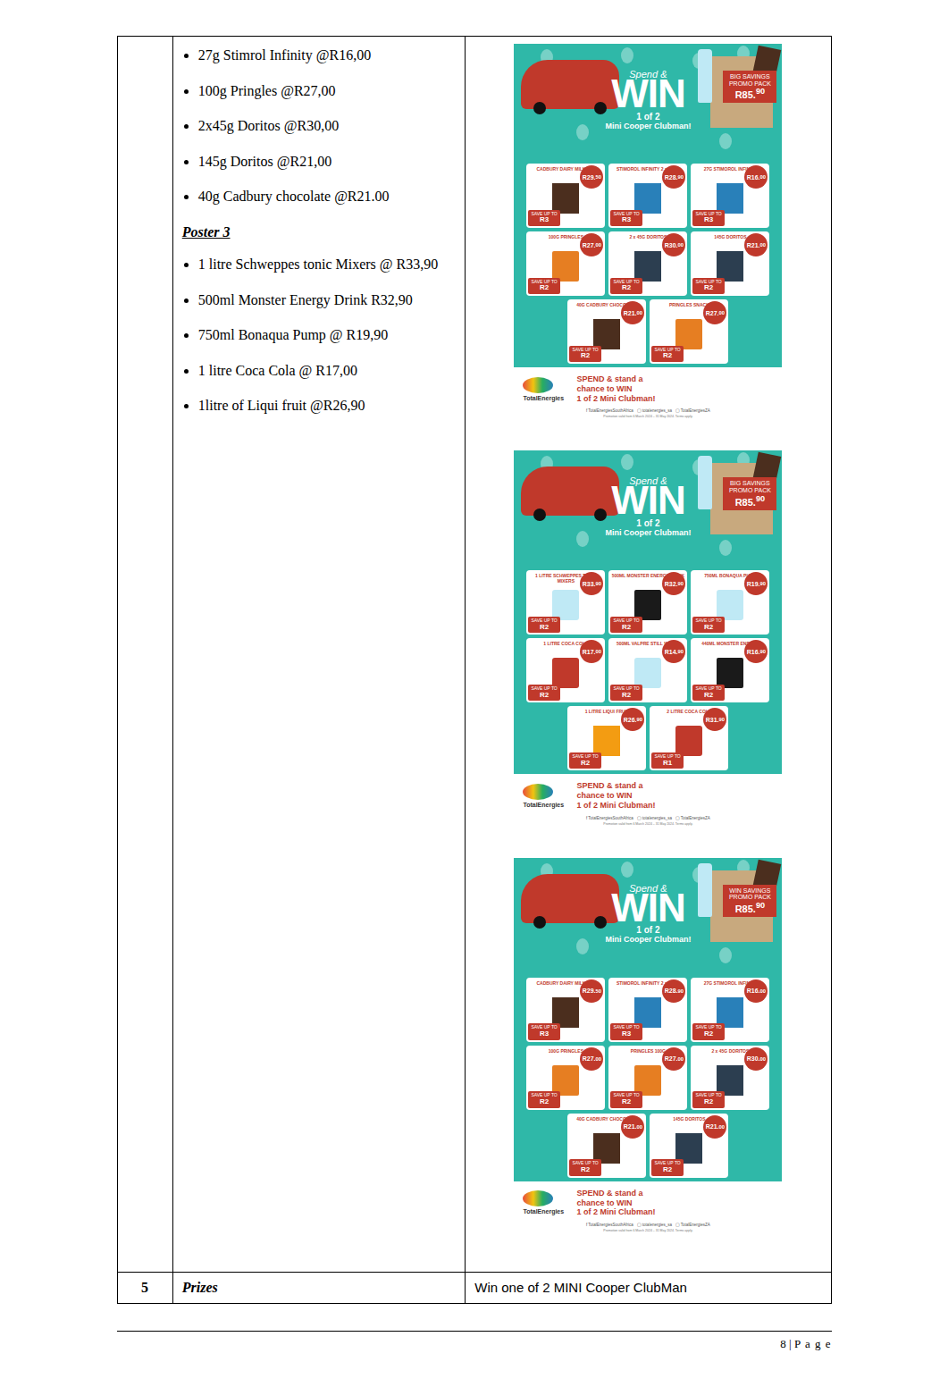| | 27g Stimrol Infinity @R16,00 100g Pringles @R27,00 2x45g Doritos @R30,00 145g Doritos @R21,00 40g Cadbury chocolate @R21.00 Poster 3 1 litre Schweppes tonic Mixers @ R33,90 500ml Monster Energy Drink R32,90 750ml Bonaqua Pump @ R19,90 1 litre Coca Cola @ R17,00 1litre of Liqui fruit @R26,90 | Spend & WIN 1 of 2 Mini Cooper Clubman! BIG SAVINGS PROMO PACK R85. 90 R29. 50 CADBURY DAIRY MILK 80G SAVE UP TO R3 R28. 90 STIMOROL INFINITY 2 x 30ML SAVE UP TO R3 R16. 00 27G STIMOROL INFINITY SAVE UP TO R3 R27. 00 100G PRINGLES SAVE UP TO R2 R30. 00 2 x 45G DORITOS SAVE UP TO R2 R21. 00 145G DORITOS SAVE UP TO R2 R21. 00 40G CADBURY CHOCOLATE SAVE UP TO R2 R27. 00 PRINGLES SNACK SAVE UP TO R2 TotalEnergies SPEND & stand a chance to WIN 1 of 2 Mini Clubman! f TotalEnergiesSouthAfrica ▢ totalenergies_sa ▢ TotalEnergiesZA Promotion valid from 6 March 2024 – 31 May 2024. Terms apply. Spend & WIN 1 of 2 Mini Cooper Clubman! BIG SAVINGS PROMO PACK R85. 90 R33. 90 1 LITRE SCHWEPPES TONIC MIXERS SAVE UP TO R2 R32. 90 500ML MONSTER ENERGY DRINK SAVE UP TO R2 R19. 90 750ML BONAQUA PUMP SAVE UP TO R2 R17. 00 1 LITRE COCA COLA SAVE UP TO R2 R14. 90 500ML VALPRE STILL WATER SAVE UP TO R2 R16. 90 440ML MONSTER ENERGY SAVE UP TO R2 R26. 90 1 LITRE LIQUI FRUIT SAVE UP TO R2 R31. 90 2 LITRE COCA COLA SAVE UP TO R1 TotalEnergies SPEND & stand a chance to WIN 1 of 2 Mini Clubman! f TotalEnergiesSouthAfrica ▢ totalenergies_sa ▢ TotalEnergiesZA Promotion valid from 6 March 2024 – 31 May 2024. Terms apply. Spend & WIN 1 of 2 Mini Cooper Clubman! WIN SAVINGS PROMO PACK R85. 90 R29. 50 CADBURY DAIRY MILK 80G SAVE UP TO R3 R28. 90 STIMOROL INFINITY 2 x 30ML SAVE UP TO R3 R16. 00 27G STIMOROL INFINITY SAVE UP TO R2 R27. 00 100G PRINGLES SAVE UP TO R2 R27. 00 PRINGLES 100G SAVE UP TO R2 R30. 00 2 x 45G DORITOS SAVE UP TO R2 R21. 00 40G CADBURY CHOCOLATE SAVE UP TO R2 R21. 00 145G DORITOS SAVE UP TO R2 TotalEnergies SPEND & stand a chance to WIN 1 of 2 Mini Clubman! f TotalEnergiesSouthAfrica ▢ totalenergies_sa ▢ TotalEnergiesZA Promotion valid from 6 March 2024 – 31 May 2024. Terms apply. |
| 5 | Prizes | Win one of 2 MINI Cooper ClubMan |
8 | P a g e